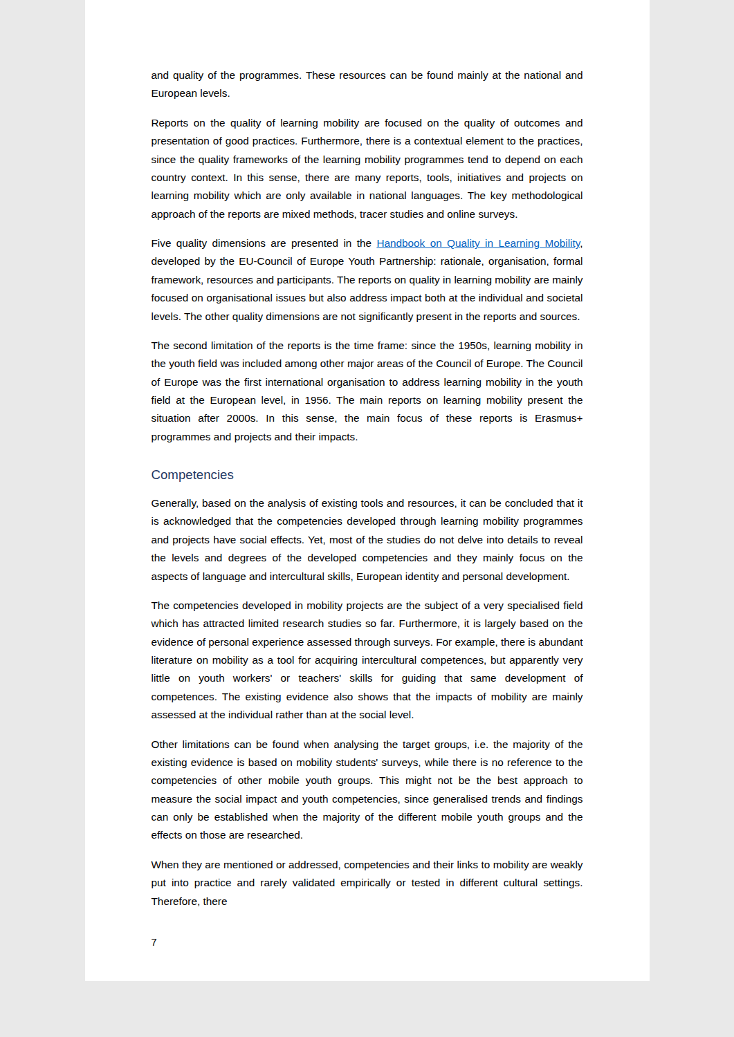and quality of the programmes. These resources can be found mainly at the national and European levels.
Reports on the quality of learning mobility are focused on the quality of outcomes and presentation of good practices. Furthermore, there is a contextual element to the practices, since the quality frameworks of the learning mobility programmes tend to depend on each country context. In this sense, there are many reports, tools, initiatives and projects on learning mobility which are only available in national languages. The key methodological approach of the reports are mixed methods, tracer studies and online surveys.
Five quality dimensions are presented in the Handbook on Quality in Learning Mobility, developed by the EU-Council of Europe Youth Partnership: rationale, organisation, formal framework, resources and participants. The reports on quality in learning mobility are mainly focused on organisational issues but also address impact both at the individual and societal levels. The other quality dimensions are not significantly present in the reports and sources.
The second limitation of the reports is the time frame: since the 1950s, learning mobility in the youth field was included among other major areas of the Council of Europe. The Council of Europe was the first international organisation to address learning mobility in the youth field at the European level, in 1956. The main reports on learning mobility present the situation after 2000s. In this sense, the main focus of these reports is Erasmus+ programmes and projects and their impacts.
Competencies
Generally, based on the analysis of existing tools and resources, it can be concluded that it is acknowledged that the competencies developed through learning mobility programmes and projects have social effects. Yet, most of the studies do not delve into details to reveal the levels and degrees of the developed competencies and they mainly focus on the aspects of language and intercultural skills, European identity and personal development.
The competencies developed in mobility projects are the subject of a very specialised field which has attracted limited research studies so far. Furthermore, it is largely based on the evidence of personal experience assessed through surveys. For example, there is abundant literature on mobility as a tool for acquiring intercultural competences, but apparently very little on youth workers' or teachers' skills for guiding that same development of competences. The existing evidence also shows that the impacts of mobility are mainly assessed at the individual rather than at the social level.
Other limitations can be found when analysing the target groups, i.e. the majority of the existing evidence is based on mobility students' surveys, while there is no reference to the competencies of other mobile youth groups. This might not be the best approach to measure the social impact and youth competencies, since generalised trends and findings can only be established when the majority of the different mobile youth groups and the effects on those are researched.
When they are mentioned or addressed, competencies and their links to mobility are weakly put into practice and rarely validated empirically or tested in different cultural settings. Therefore, there
7